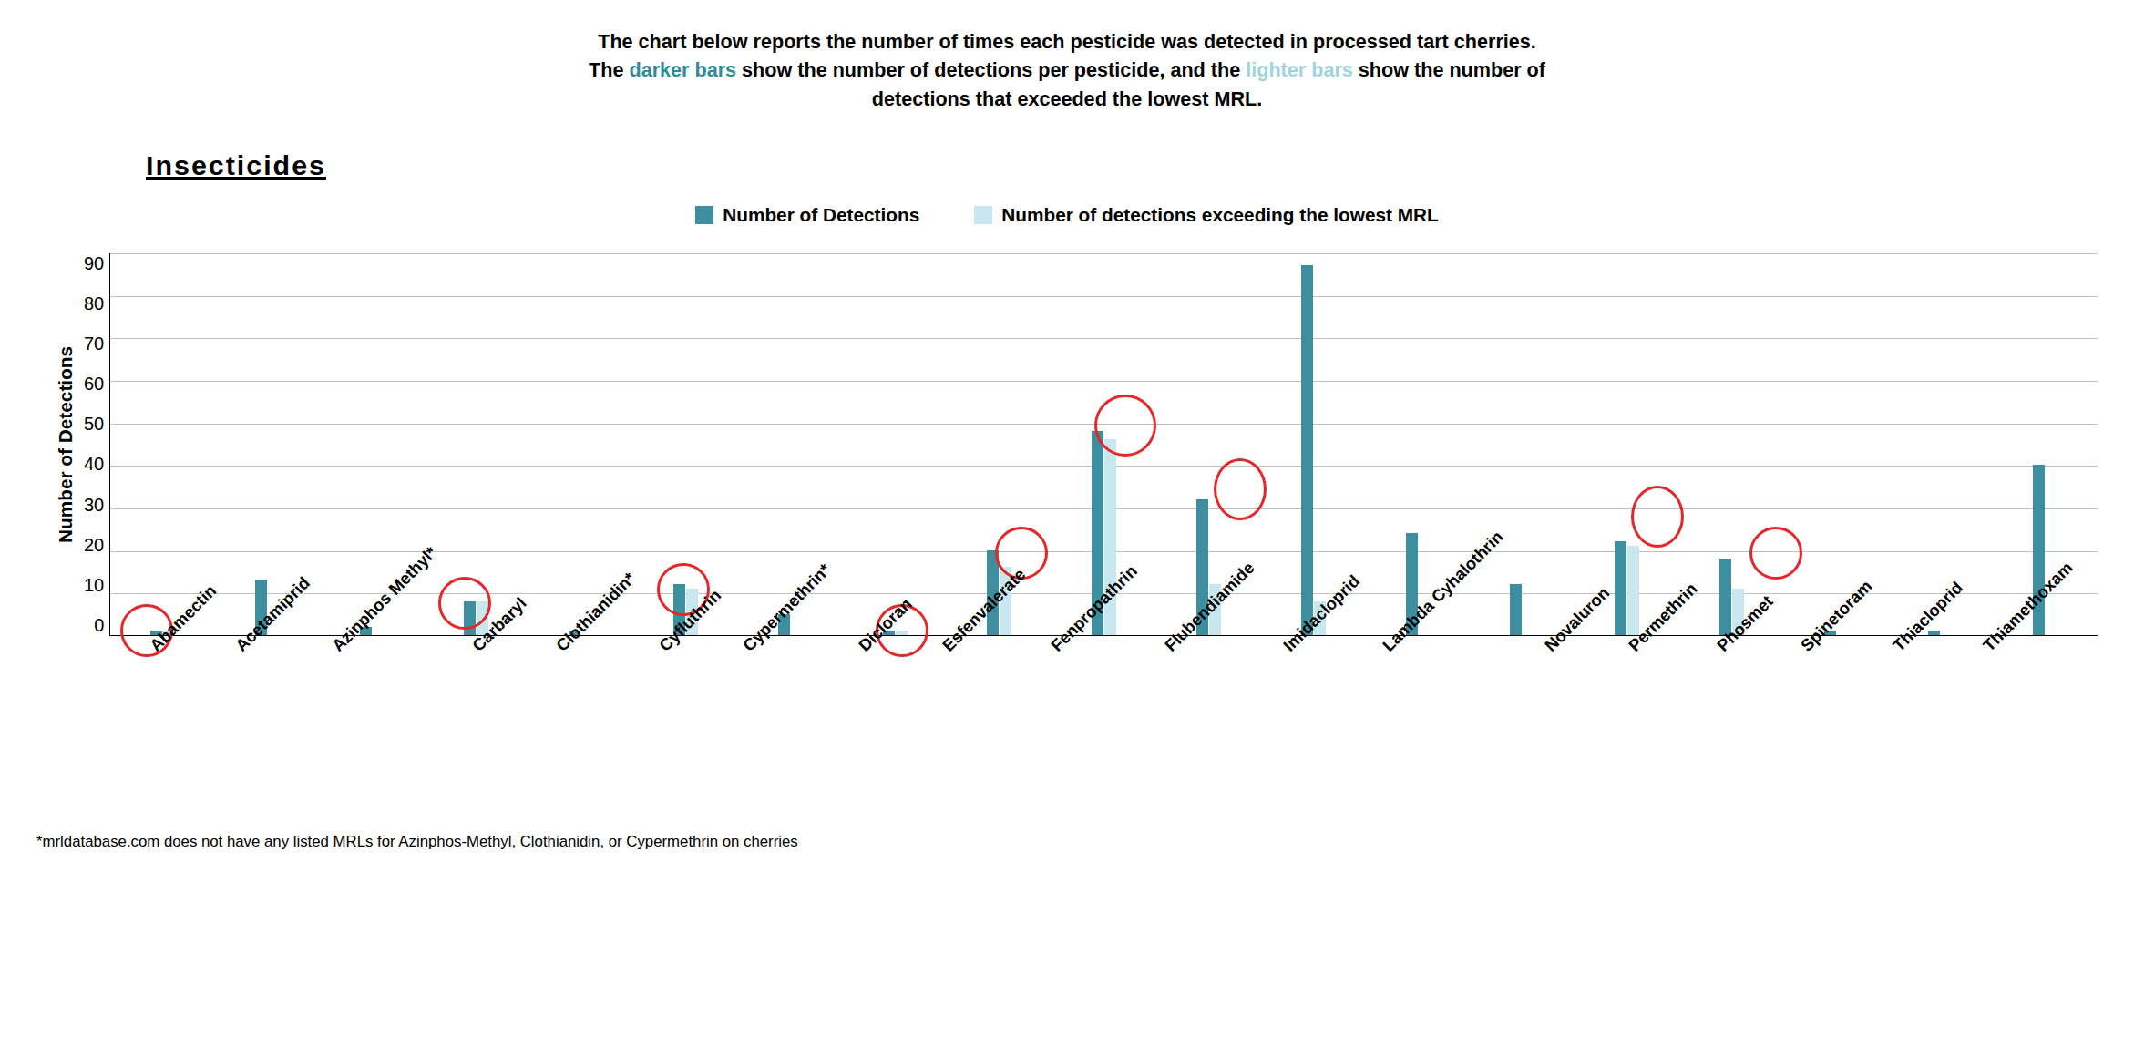The chart below reports the number of times each pesticide was detected in processed tart cherries. The darker bars show the number of detections per pesticide, and the lighter bars show the number of detections that exceeded the lowest MRL.
Insecticides
Number of Detections
Number of detections exceeding the lowest MRL
Number of Detections
90
80
70
60
50
40
30
20
10
0
Abamectin
Acetamiprid
Azinphos Methyl*
Carbaryl
Clothianidin*
Cyfluthrin
Cypermethrin*
Dicloran
Esfenvalerate
Fenpropathrin
Flubendiamide
Imidacloprid
Lambda Cyhalothrin
Novaluron
Permethrin
Phosmet
Spinetoram
Thiacloprid
Thiamethoxam
*mrldatabase.com does not have any listed MRLs for Azinphos-Methyl, Clothianidin, or Cypermethrin on cherries